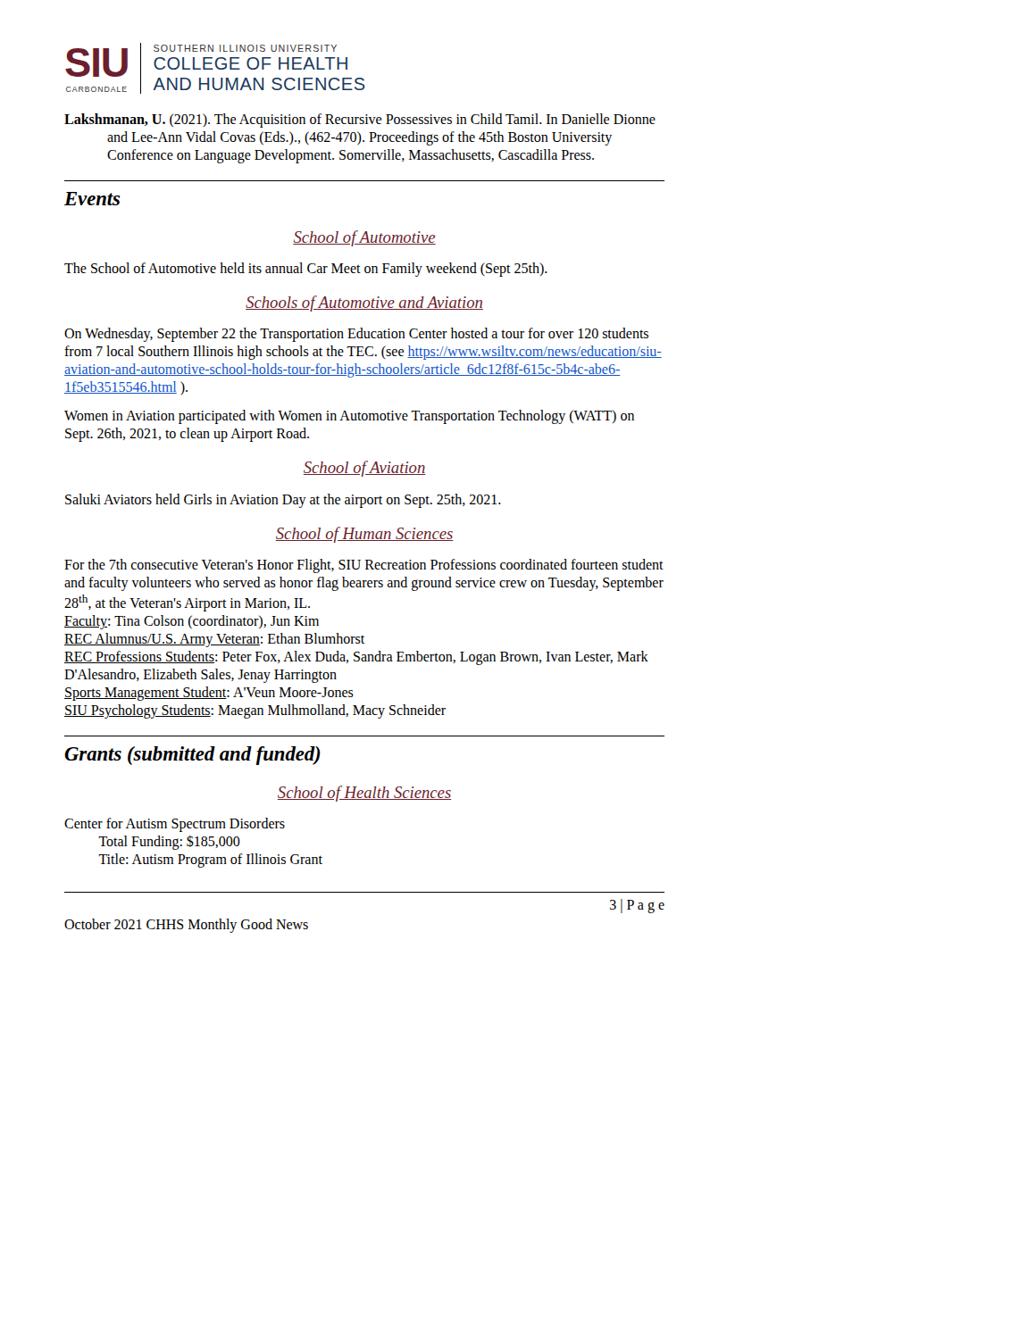SIU
CARBONDALE
Southern Illinois University
College of Health
and Human Sciences
Lakshmanan, U. (2021). The Acquisition of Recursive Possessives in Child Tamil. In Danielle Dionne and Lee-Ann Vidal Covas (Eds.)., (462-470). Proceedings of the 45th Boston University Conference on Language Development. Somerville, Massachusetts, Cascadilla Press.
Events
School of Automotive
The School of Automotive held its annual Car Meet on Family weekend (Sept 25th).
Schools of Automotive and Aviation
On Wednesday, September 22 the Transportation Education Center hosted a tour for over 120 students from 7 local Southern Illinois high schools at the TEC. (see https://www.wsiltv.com/news/education/siu-aviation-and-automotive-school-holds-tour-for-high-schoolers/article_6dc12f8f-615c-5b4c-abe6-1f5eb3515546.html ).
Women in Aviation participated with Women in Automotive Transportation Technology (WATT) on Sept. 26th, 2021, to clean up Airport Road.
School of Aviation
Saluki Aviators held Girls in Aviation Day at the airport on Sept. 25th, 2021.
School of Human Sciences
For the 7th consecutive Veteran's Honor Flight, SIU Recreation Professions coordinated fourteen student and faculty volunteers who served as honor flag bearers and ground service crew on Tuesday, September 28th, at the Veteran's Airport in Marion, IL.
Faculty: Tina Colson (coordinator), Jun Kim
REC Alumnus/U.S. Army Veteran: Ethan Blumhorst
REC Professions Students: Peter Fox, Alex Duda, Sandra Emberton, Logan Brown, Ivan Lester, Mark D'Alesandro, Elizabeth Sales, Jenay Harrington
Sports Management Student: A'Veun Moore-Jones
SIU Psychology Students: Maegan Mulhmolland, Macy Schneider
Grants (submitted and funded)
School of Health Sciences
Center for Autism Spectrum Disorders
Total Funding: $185,000
Title: Autism Program of Illinois Grant
3 | P a g e
October 2021 CHHS Monthly Good News